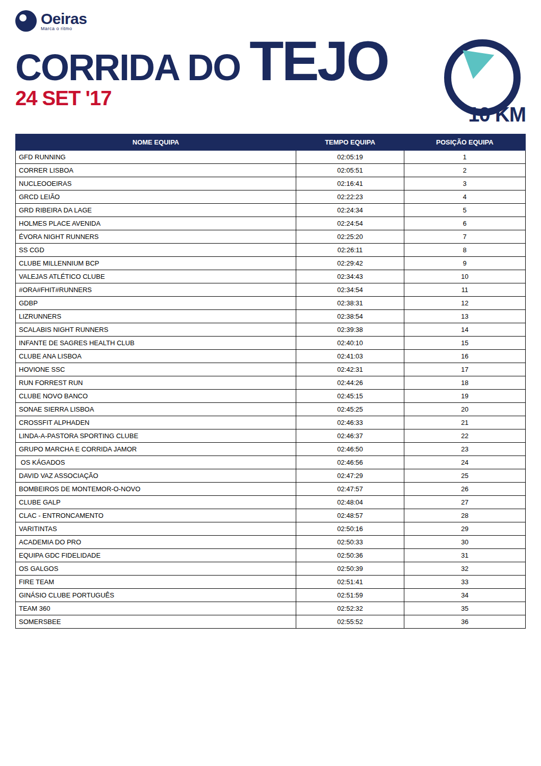Oeiras
Marca o ritmo
CORRIDA DO TEJO
24 SET '17
10 KM
| NOME EQUIPA | TEMPO EQUIPA | POSIÇÃO EQUIPA |
| --- | --- | --- |
| GFD RUNNING | 02:05:19 | 1 |
| CORRER LISBOA | 02:05:51 | 2 |
| NUCLEOOEIRAS | 02:16:41 | 3 |
| GRCD LEIÃO | 02:22:23 | 4 |
| GRD RIBEIRA DA LAGE | 02:24:34 | 5 |
| HOLMES PLACE AVENIDA | 02:24:54 | 6 |
| ÉVORA NIGHT RUNNERS | 02:25:20 | 7 |
| SS CGD | 02:26:11 | 8 |
| CLUBE MILLENNIUM BCP | 02:29:42 | 9 |
| VALEJAS ATLÉTICO CLUBE | 02:34:43 | 10 |
| #ORA#FHIT#RUNNERS | 02:34:54 | 11 |
| GDBP | 02:38:31 | 12 |
| LIZRUNNERS | 02:38:54 | 13 |
| SCALABIS NIGHT RUNNERS | 02:39:38 | 14 |
| INFANTE DE SAGRES HEALTH CLUB | 02:40:10 | 15 |
| CLUBE ANA LISBOA | 02:41:03 | 16 |
| HOVIONE SSC | 02:42:31 | 17 |
| RUN FORREST RUN | 02:44:26 | 18 |
| CLUBE NOVO BANCO | 02:45:15 | 19 |
| SONAE SIERRA LISBOA | 02:45:25 | 20 |
| CROSSFIT ALPHADEN | 02:46:33 | 21 |
| LINDA-A-PASTORA SPORTING CLUBE | 02:46:37 | 22 |
| GRUPO MARCHA E CORRIDA JAMOR | 02:46:50 | 23 |
| OS KÁGADOS | 02:46:56 | 24 |
| DAVID VAZ ASSOCIAÇÃO | 02:47:29 | 25 |
| BOMBEIROS DE MONTEMOR-O-NOVO | 02:47:57 | 26 |
| CLUBE GALP | 02:48:04 | 27 |
| CLAC - ENTRONCAMENTO | 02:48:57 | 28 |
| VARITINTAS | 02:50:16 | 29 |
| ACADEMIA DO PRO | 02:50:33 | 30 |
| EQUIPA GDC FIDELIDADE | 02:50:36 | 31 |
| OS GALGOS | 02:50:39 | 32 |
| FIRE TEAM | 02:51:41 | 33 |
| GINÁSIO CLUBE PORTUGUÊS | 02:51:59 | 34 |
| TEAM 360 | 02:52:32 | 35 |
| SOMERSBEE | 02:55:52 | 36 |